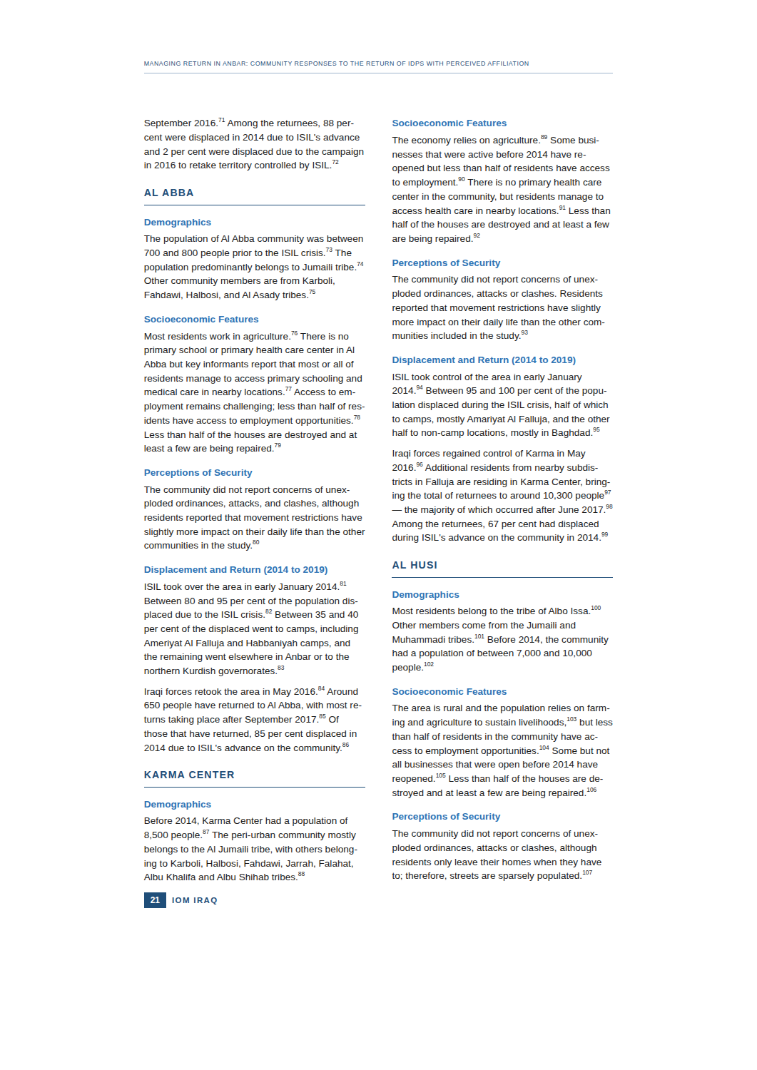Managing Return in Anbar: Community Responses to the Return of IDPs with Perceived Affiliation
September 2016.71 Among the returnees, 88 percent were displaced in 2014 due to ISIL's advance and 2 per cent were displaced due to the campaign in 2016 to retake territory controlled by ISIL.72
Al Abba
Demographics
The population of Al Abba community was between 700 and 800 people prior to the ISIL crisis.73 The population predominantly belongs to Jumaili tribe.74 Other community members are from Karboli, Fahdawi, Halbosi, and Al Asady tribes.75
Socioeconomic Features
Most residents work in agriculture.76 There is no primary school or primary health care center in Al Abba but key informants report that most or all of residents manage to access primary schooling and medical care in nearby locations.77 Access to employment remains challenging; less than half of residents have access to employment opportunities.78 Less than half of the houses are destroyed and at least a few are being repaired.79
Perceptions of Security
The community did not report concerns of unexploded ordinances, attacks, and clashes, although residents reported that movement restrictions have slightly more impact on their daily life than the other communities in the study.80
Displacement and Return (2014 to 2019)
ISIL took over the area in early January 2014.81 Between 80 and 95 per cent of the population displaced due to the ISIL crisis.82 Between 35 and 40 per cent of the displaced went to camps, including Ameriyat Al Falluja and Habbaniyah camps, and the remaining went elsewhere in Anbar or to the northern Kurdish governorates.83
Iraqi forces retook the area in May 2016.84 Around 650 people have returned to Al Abba, with most returns taking place after September 2017.85 Of those that have returned, 85 per cent displaced in 2014 due to ISIL's advance on the community.86
Karma Center
Demographics
Before 2014, Karma Center had a population of 8,500 people.87 The peri-urban community mostly belongs to the Al Jumaili tribe, with others belonging to Karboli, Halbosi, Fahdawi, Jarrah, Falahat, Albu Khalifa and Albu Shihab tribes.88
Socioeconomic Features
The economy relies on agriculture.89 Some businesses that were active before 2014 have reopened but less than half of residents have access to employment.90 There is no primary health care center in the community, but residents manage to access health care in nearby locations.91 Less than half of the houses are destroyed and at least a few are being repaired.92
Perceptions of Security
The community did not report concerns of unexploded ordinances, attacks or clashes. Residents reported that movement restrictions have slightly more impact on their daily life than the other communities included in the study.93
Displacement and Return (2014 to 2019)
ISIL took control of the area in early January 2014.94 Between 95 and 100 per cent of the population displaced during the ISIL crisis, half of which to camps, mostly Amariyat Al Falluja, and the other half to non-camp locations, mostly in Baghdad.95
Iraqi forces regained control of Karma in May 2016.96 Additional residents from nearby subdistricts in Falluja are residing in Karma Center, bringing the total of returnees to around 10,300 people97 — the majority of which occurred after June 2017.98 Among the returnees, 67 per cent had displaced during ISIL's advance on the community in 2014.99
Al Husi
Demographics
Most residents belong to the tribe of Albo Issa.100 Other members come from the Jumaili and Muhammadi tribes.101 Before 2014, the community had a population of between 7,000 and 10,000 people.102
Socioeconomic Features
The area is rural and the population relies on farming and agriculture to sustain livelihoods,103 but less than half of residents in the community have access to employment opportunities.104 Some but not all businesses that were open before 2014 have reopened.105 Less than half of the houses are destroyed and at least a few are being repaired.106
Perceptions of Security
The community did not report concerns of unexploded ordinances, attacks or clashes, although residents only leave their homes when they have to; therefore, streets are sparsely populated.107
21 IOM IRAQ